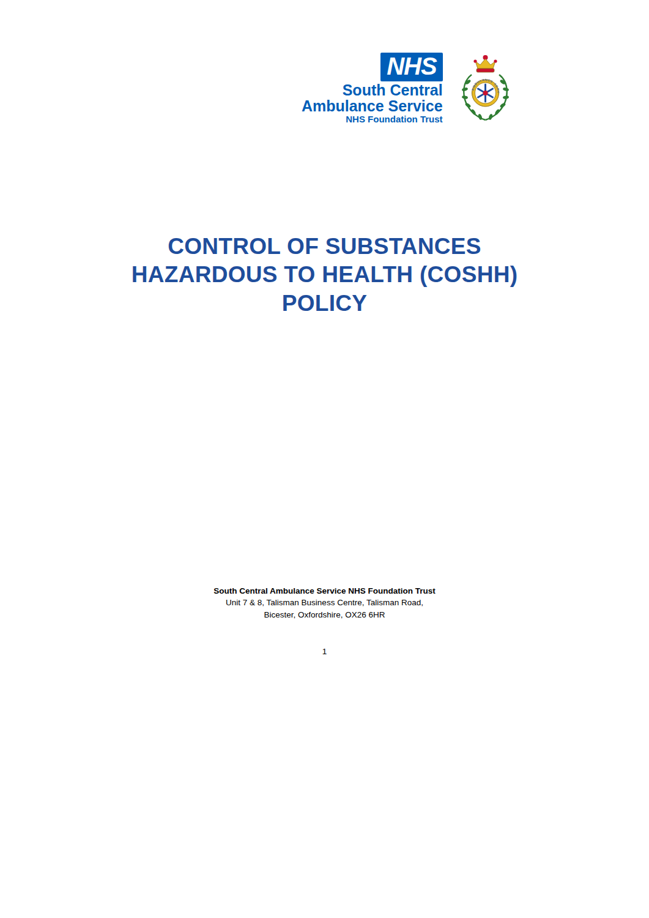NHS
South Central
Ambulance Service
NHS Foundation Trust
Ambulance Service crest with crown and laurel wreath AMBULANCE SERVICE
CONTROL OF SUBSTANCES HAZARDOUS TO HEALTH (COSHH) POLICY
South Central Ambulance Service NHS Foundation Trust
Unit 7 & 8, Talisman Business Centre, Talisman Road,
Bicester, Oxfordshire, OX26 6HR
1